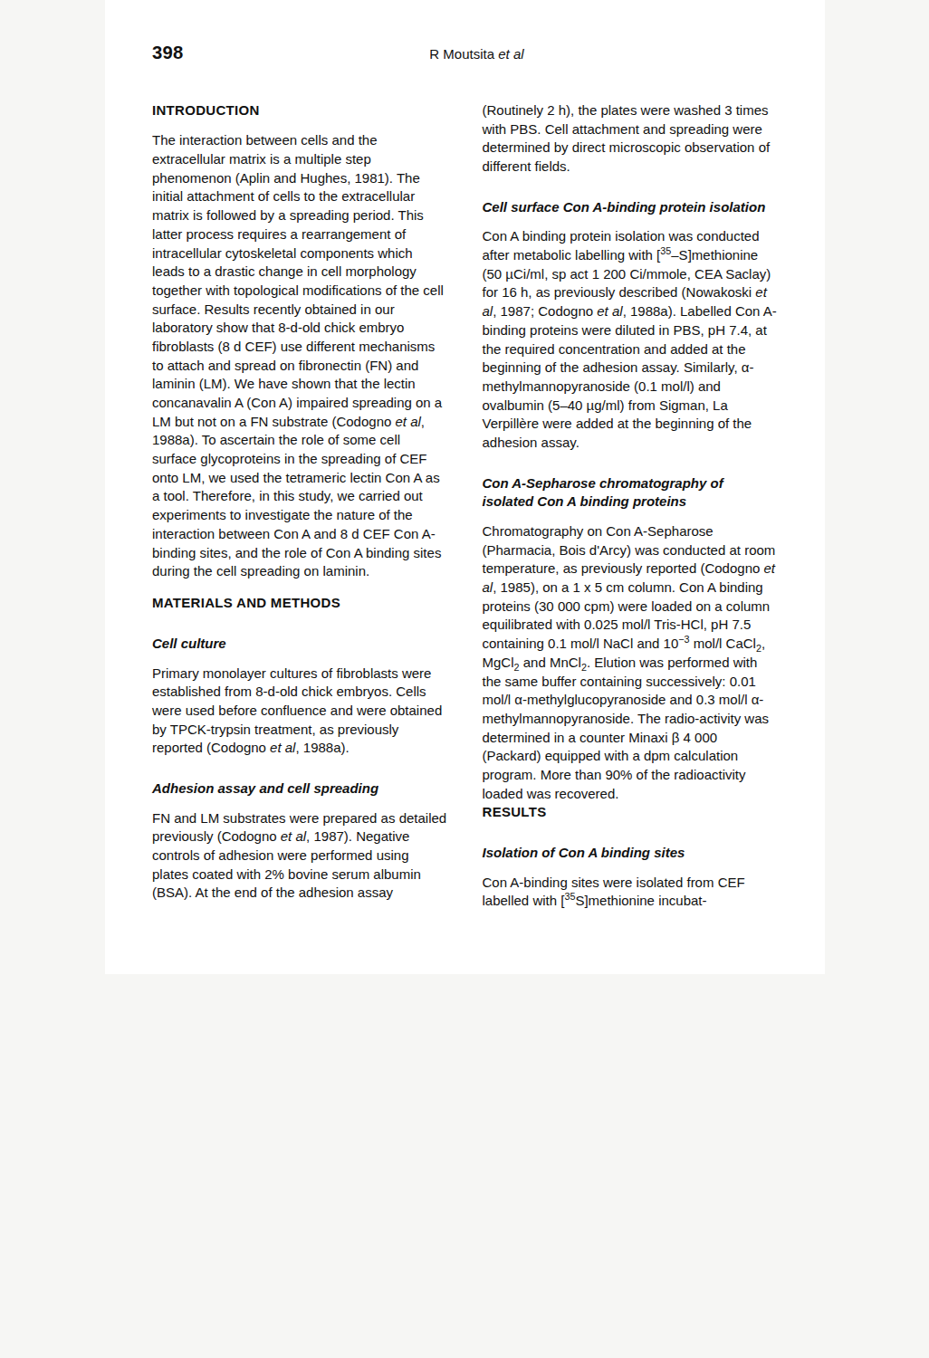398
R Moutsita et al
Introduction
The interaction between cells and the extracellular matrix is a multiple step phenomenon (Aplin and Hughes, 1981). The initial attachment of cells to the extracellular matrix is followed by a spreading period. This latter process requires a rearrangement of intracellular cytoskeletal components which leads to a drastic change in cell morphology together with topological modifications of the cell surface. Results recently obtained in our laboratory show that 8-d-old chick embryo fibroblasts (8 d CEF) use different mechanisms to attach and spread on fibronectin (FN) and laminin (LM). We have shown that the lectin concanavalin A (Con A) impaired spreading on a LM but not on a FN substrate (Codogno et al, 1988a). To ascertain the role of some cell surface glycoproteins in the spreading of CEF onto LM, we used the tetrameric lectin Con A as a tool. Therefore, in this study, we carried out experiments to investigate the nature of the interaction between Con A and 8 d CEF Con A-binding sites, and the role of Con A binding sites during the cell spreading on laminin.
Materials and methods
Cell culture
Primary monolayer cultures of fibroblasts were established from 8-d-old chick embryos. Cells were used before confluence and were obtained by TPCK-trypsin treatment, as previously reported (Codogno et al, 1988a).
Adhesion assay and cell spreading
FN and LM substrates were prepared as detailed previously (Codogno et al, 1987). Negative controls of adhesion were performed using plates coated with 2% bovine serum albumin (BSA). At the end of the adhesion assay (Routinely 2 h), the plates were washed 3 times with PBS. Cell attachment and spreading were determined by direct microscopic observation of different fields.
Cell surface Con A-binding protein isolation
Con A binding protein isolation was conducted after metabolic labelling with [35–S]methionine (50 µCi/ml, sp act 1 200 Ci/mmole, CEA Saclay) for 16 h, as previously described (Nowakoski et al, 1987; Codogno et al, 1988a). Labelled Con A-binding proteins were diluted in PBS, pH 7.4, at the required concentration and added at the beginning of the adhesion assay. Similarly, α-methylmannopyranoside (0.1 mol/l) and ovalbumin (5–40 µg/ml) from Sigman, La Verpillère were added at the beginning of the adhesion assay.
Con A-Sepharose chromatography of isolated Con A binding proteins
Chromatography on Con A-Sepharose (Pharmacia, Bois d'Arcy) was conducted at room temperature, as previously reported (Codogno et al, 1985), on a 1 x 5 cm column. Con A binding proteins (30 000 cpm) were loaded on a column equilibrated with 0.025 mol/l Tris-HCl, pH 7.5 containing 0.1 mol/l NaCl and 10−3 mol/l CaCl2, MgCl2 and MnCl2. Elution was performed with the same buffer containing successively: 0.01 mol/l α-methylglucopyranoside and 0.3 mol/l α-methylmannopyranoside. The radio-activity was determined in a counter Minaxi β 4 000 (Packard) equipped with a dpm calculation program. More than 90% of the radioactivity loaded was recovered.
Results
Isolation of Con A binding sites
Con A-binding sites were isolated from CEF labelled with [35S]methionine incubat-